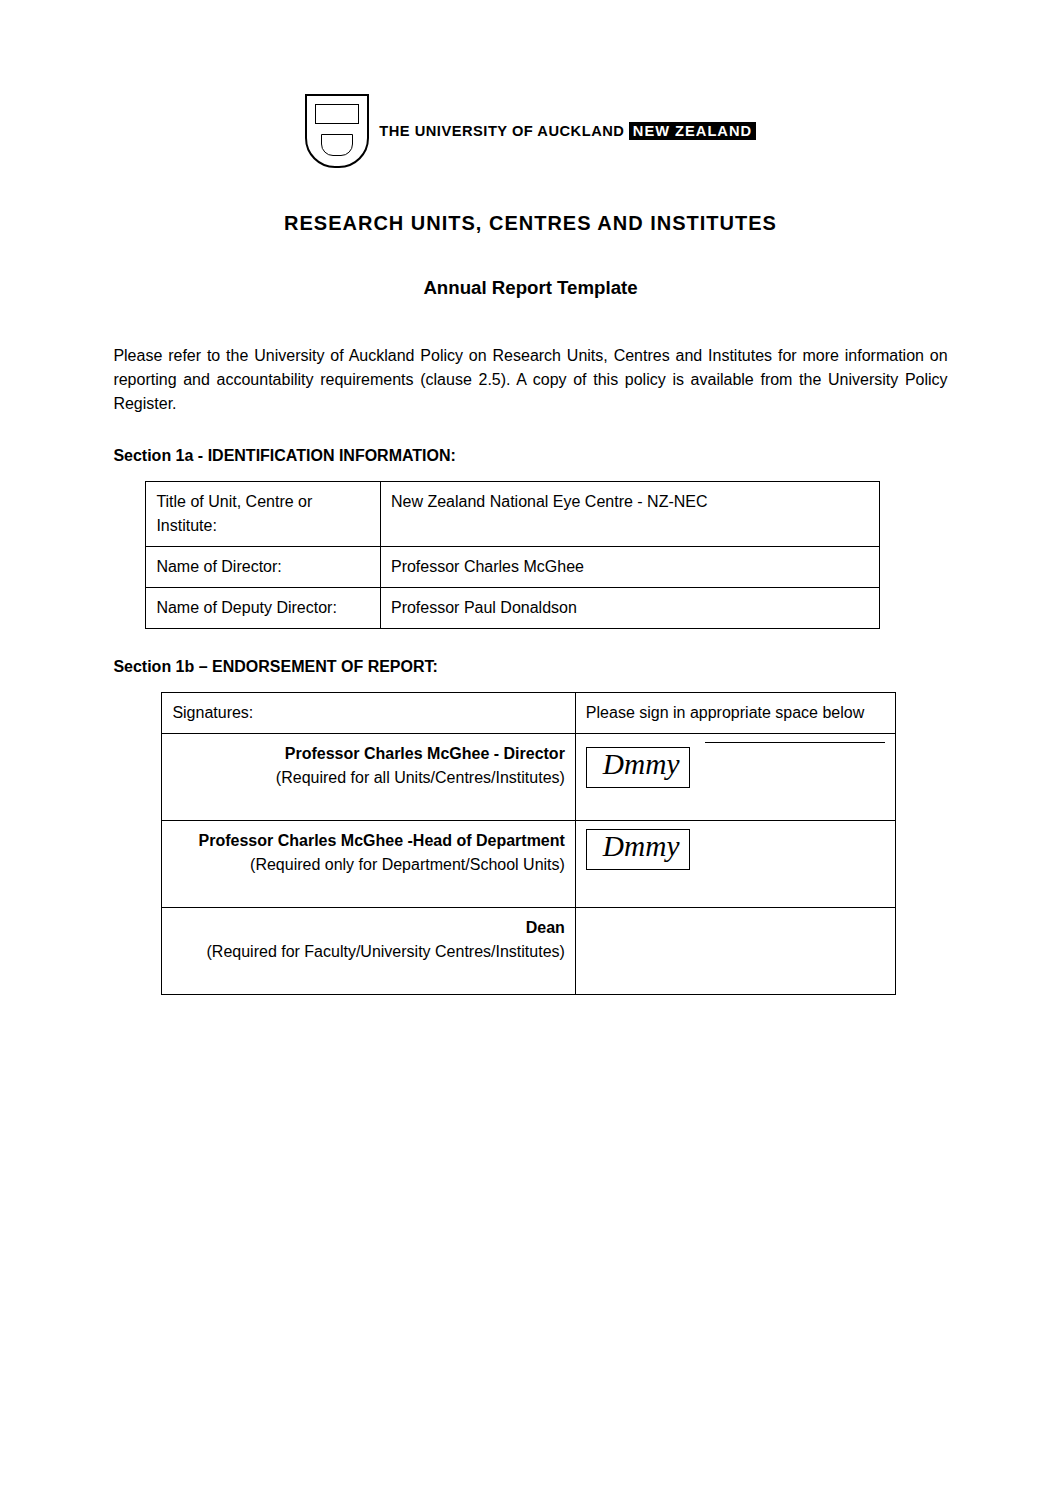THE UNIVERSITY OF AUCKLAND NEW ZEALAND
RESEARCH UNITS, CENTRES AND INSTITUTES
Annual Report Template
Please refer to the University of Auckland Policy on Research Units, Centres and Institutes for more information on reporting and accountability requirements (clause 2.5). A copy of this policy is available from the University Policy Register.
Section 1a - IDENTIFICATION INFORMATION:
| Title of Unit, Centre or Institute: | New Zealand National Eye Centre - NZ-NEC |
| Name of Director: | Professor Charles McGhee |
| Name of Deputy Director: | Professor Paul Donaldson |
Section 1b – ENDORSEMENT OF REPORT:
| Signatures: | Please sign in appropriate space below |
| Professor Charles McGhee - Director (Required for all Units/Centres/Institutes) | Dmmy |
| Professor Charles McGhee -Head of Department (Required only for Department/School Units) | Dmmy |
| Dean (Required for Faculty/University Centres/Institutes) | |